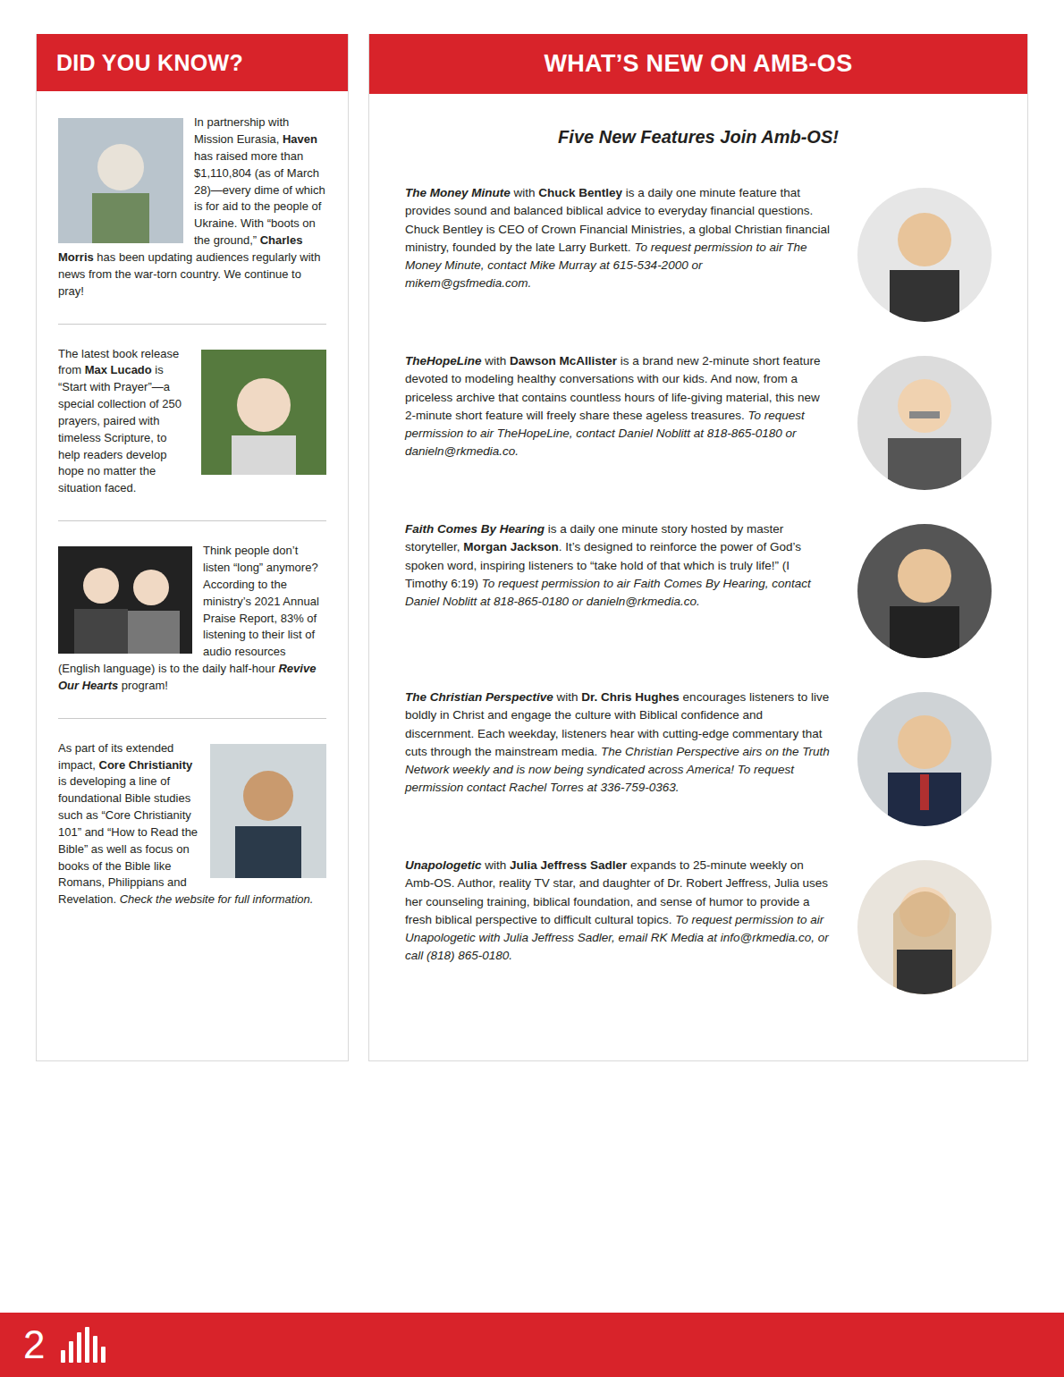DID YOU KNOW?
In partnership with Mission Eurasia, Haven has raised more than $1,110,804 (as of March 28)—every dime of which is for aid to the people of Ukraine. With “boots on the ground,” Charles Morris has been updating audiences regularly with news from the war-torn country. We continue to pray!
The latest book release from Max Lucado is “Start with Prayer”—a special collection of 250 prayers, paired with timeless Scripture, to help readers develop hope no matter the situation faced.
Think people don’t listen “long” anymore? According to the ministry’s 2021 Annual Praise Report, 83% of listening to their list of audio resources (English language) is to the daily half-hour Revive Our Hearts program!
As part of its extended impact, Core Christianity is developing a line of foundational Bible studies such as “Core Christianity 101” and “How to Read the Bible” as well as focus on books of the Bible like Romans, Philippians and Revelation. Check the website for full information.
WHAT’S NEW ON AMB-OS
Five New Features Join Amb-OS!
The Money Minute with Chuck Bentley is a daily one minute feature that provides sound and balanced biblical advice to everyday financial questions. Chuck Bentley is CEO of Crown Financial Ministries, a global Christian financial ministry, founded by the late Larry Burkett. To request permission to air The Money Minute, contact Mike Murray at 615-534-2000 or mikem@gsfmedia.com.
TheHopeLine with Dawson McAllister is a brand new 2-minute short feature devoted to modeling healthy conversations with our kids. And now, from a priceless archive that contains countless hours of life-giving material, this new 2-minute short feature will freely share these ageless treasures. To request permission to air TheHopeLine, contact Daniel Noblitt at 818-865-0180 or danieln@rkmedia.co.
Faith Comes By Hearing is a daily one minute story hosted by master storyteller, Morgan Jackson. It’s designed to reinforce the power of God’s spoken word, inspiring listeners to “take hold of that which is truly life!” (I Timothy 6:19) To request permission to air Faith Comes By Hearing, contact Daniel Noblitt at 818-865-0180 or danieln@rkmedia.co.
The Christian Perspective with Dr. Chris Hughes encourages listeners to live boldly in Christ and engage the culture with Biblical confidence and discernment. Each weekday, listeners hear with cutting-edge commentary that cuts through the mainstream media. The Christian Perspective airs on the Truth Network weekly and is now being syndicated across America! To request permission contact Rachel Torres at 336-759-0363.
Unapologetic with Julia Jeffress Sadler expands to 25-minute weekly on Amb-OS. Author, reality TV star, and daughter of Dr. Robert Jeffress, Julia uses her counseling training, biblical foundation, and sense of humor to provide a fresh biblical perspective to difficult cultural topics. To request permission to air Unapologetic with Julia Jeffress Sadler, email RK Media at info@rkmedia.co, or call (818) 865-0180.
2